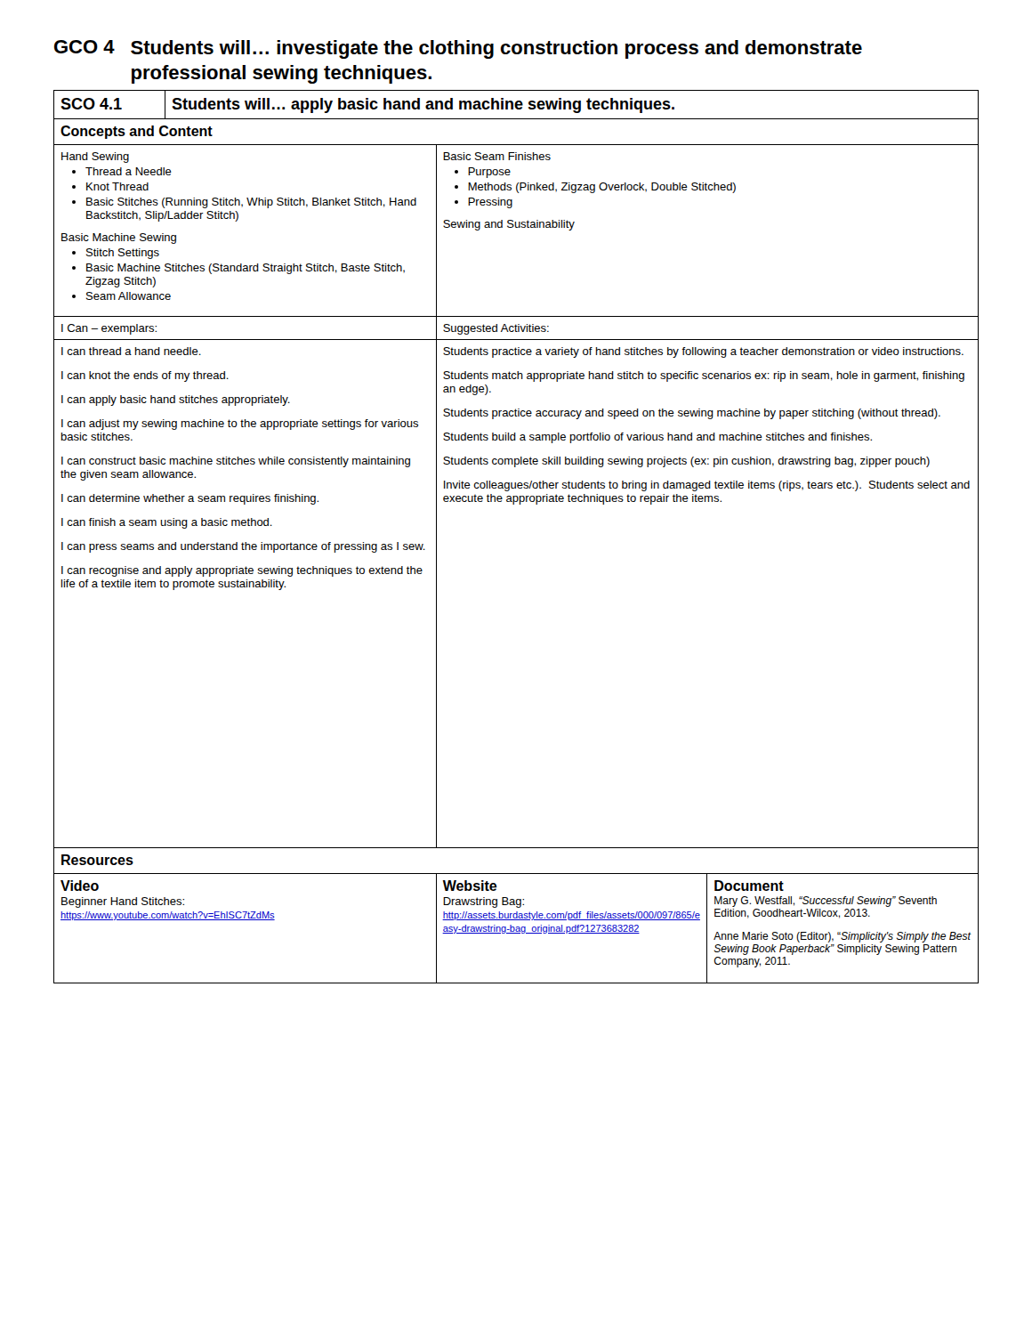GCO 4
Students will… investigate the clothing construction process and demonstrate professional sewing techniques.
| SCO 4.1 | Students will… apply basic hand and machine sewing techniques. |
| Concepts and Content |
| Hand Sewing Thread a Needle Knot Thread Basic Stitches (Running Stitch, Whip Stitch, Blanket Stitch, Hand Backstitch, Slip/Ladder Stitch) Basic Machine Sewing Stitch Settings Basic Machine Stitches (Standard Straight Stitch, Baste Stitch, Zigzag Stitch) Seam Allowance | Basic Seam Finishes Purpose Methods (Pinked, Zigzag Overlock, Double Stitched) Pressing Sewing and Sustainability |
| I Can – exemplars: | Suggested Activities: |
| I can thread a hand needle. I can knot the ends of my thread. I can apply basic hand stitches appropriately. I can adjust my sewing machine to the appropriate settings for various basic stitches. I can construct basic machine stitches while consistently maintaining the given seam allowance. I can determine whether a seam requires finishing. I can finish a seam using a basic method. I can press seams and understand the importance of pressing as I sew. I can recognise and apply appropriate sewing techniques to extend the life of a textile item to promote sustainability. | Students practice a variety of hand stitches by following a teacher demonstration or video instructions. Students match appropriate hand stitch to specific scenarios ex: rip in seam, hole in garment, finishing an edge). Students practice accuracy and speed on the sewing machine by paper stitching (without thread). Students build a sample portfolio of various hand and machine stitches and finishes. Students complete skill building sewing projects (ex: pin cushion, drawstring bag, zipper pouch) Invite colleagues/other students to bring in damaged textile items (rips, tears etc.). Students select and execute the appropriate techniques to repair the items. |
| Resources |
| Video Beginner Hand Stitches: https://www.youtube.com/watch?v=EhISC7tZdMs | Website Drawstring Bag: http://assets.burdastyle.com/pdf_files/assets/000/097/865/easy-drawstring-bag_original.pdf?1273683282 | Document Mary G. Westfall, “Successful Sewing” Seventh Edition, Goodheart-Wilcox, 2013. Anne Marie Soto (Editor), “ Simplicity's Simply the Best Sewing Book Paperback” Simplicity Sewing Pattern Company, 2011. |